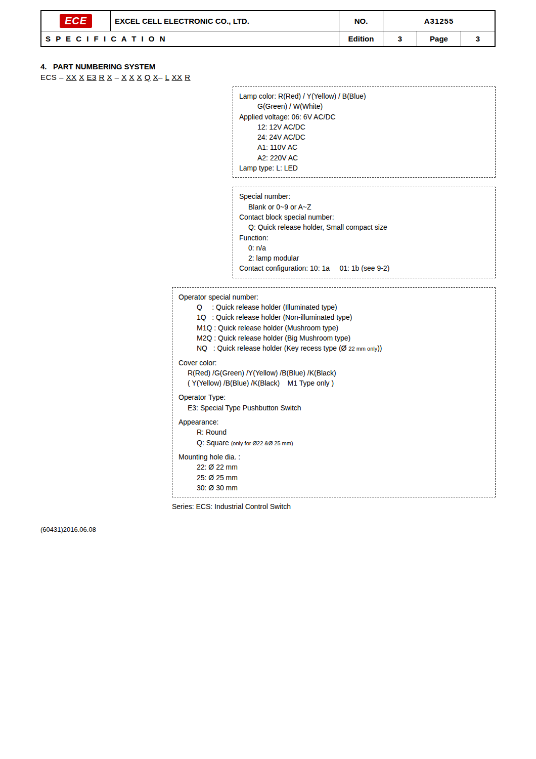| ECE | EXCEL CELL ELECTRONIC CO., LTD. | NO. | A31255 |
| S P E C I F I C A T I O N | Edition | 3 | Page | 3 |
4. PART NUMBERING SYSTEM
ECS – XX X E3 R X – X X X Q X– L XX R
Lamp color: R(Red) / Y(Yellow) / B(Blue) G(Green) / W(White)
Applied voltage: 06: 6V AC/DC 12: 12V AC/DC 24: 24V AC/DC A1: 110V AC A2: 220V AC
Lamp type: L: LED
Special number: Blank or 0~9 or A~Z
Contact block special number: Q: Quick release holder, Small compact size
Function: 0: n/a 2: lamp modular
Contact configuration: 10: 1a 01: 1b (see 9-2)
Operator special number: Q : Quick release holder (Illuminated type) 1Q : Quick release holder (Non-illuminated type) M1Q : Quick release holder (Mushroom type) M2Q : Quick release holder (Big Mushroom type) NQ : Quick release holder (Key recess type (Ø 22 mm only))
Cover color: R(Red) /G(Green) /Y(Yellow) /B(Blue) /K(Black) ( Y(Yellow) /B(Blue) /K(Black) M1 Type only )
Operator Type: E3: Special Type Pushbutton Switch
Appearance: R: Round Q: Square (only for Ø22 &Ø 25 mm)
Mounting hole dia. : 22: Ø 22 mm 25: Ø 25 mm 30: Ø 30 mm
Series: ECS: Industrial Control Switch
(60431)2016.06.08